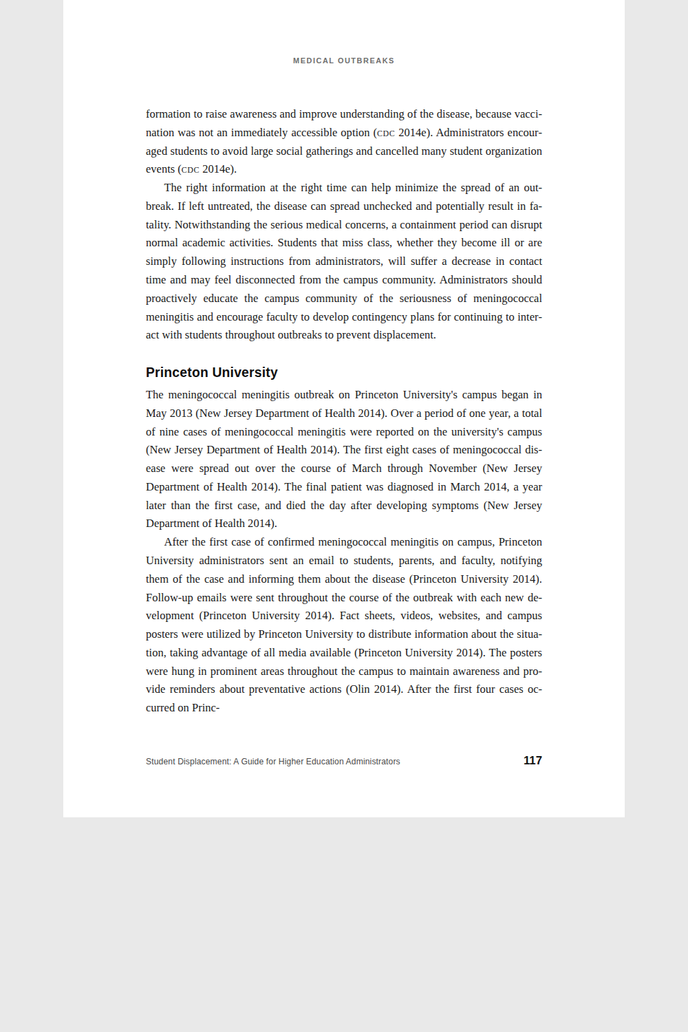Medical Outbreaks
formation to raise awareness and improve understanding of the disease, because vaccination was not an immediately accessible option (cdc 2014e). Administrators encouraged students to avoid large social gatherings and cancelled many student organization events (cdc 2014e).
The right information at the right time can help minimize the spread of an outbreak. If left untreated, the disease can spread unchecked and potentially result in fatality. Notwithstanding the serious medical concerns, a containment period can disrupt normal academic activities. Students that miss class, whether they become ill or are simply following instructions from administrators, will suffer a decrease in contact time and may feel disconnected from the campus community. Administrators should proactively educate the campus community of the seriousness of meningococcal meningitis and encourage faculty to develop contingency plans for continuing to interact with students throughout outbreaks to prevent displacement.
Princeton University
The meningococcal meningitis outbreak on Princeton University's campus began in May 2013 (New Jersey Department of Health 2014). Over a period of one year, a total of nine cases of meningococcal meningitis were reported on the university's campus (New Jersey Department of Health 2014). The first eight cases of meningococcal disease were spread out over the course of March through November (New Jersey Department of Health 2014). The final patient was diagnosed in March 2014, a year later than the first case, and died the day after developing symptoms (New Jersey Department of Health 2014).
After the first case of confirmed meningococcal meningitis on campus, Princeton University administrators sent an email to students, parents, and faculty, notifying them of the case and informing them about the disease (Princeton University 2014). Follow-up emails were sent throughout the course of the outbreak with each new development (Princeton University 2014). Fact sheets, videos, websites, and campus posters were utilized by Princeton University to distribute information about the situation, taking advantage of all media available (Princeton University 2014). The posters were hung in prominent areas throughout the campus to maintain awareness and provide reminders about preventative actions (Olin 2014). After the first four cases occurred on Princ-
Student Displacement: A Guide for Higher Education Administrators 117